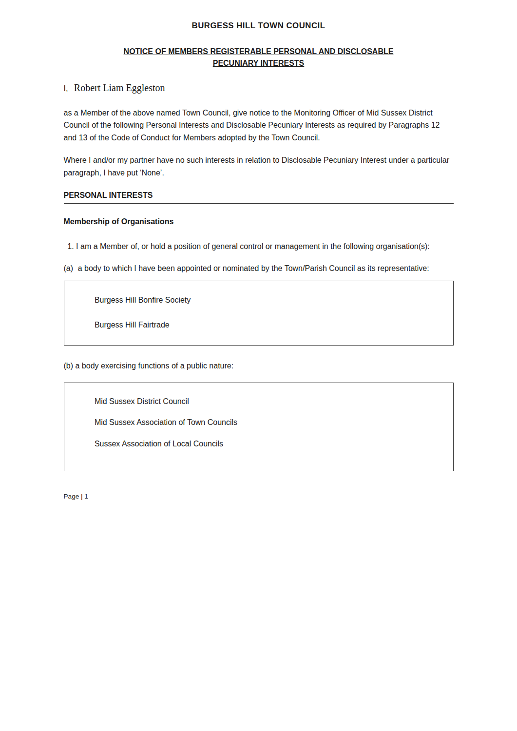BURGESS HILL TOWN COUNCIL
NOTICE OF MEMBERS REGISTERABLE PERSONAL AND DISCLOSABLE
PECUNIARY INTERESTS
I, Robert Liam Eggleston
as a Member of the above named Town Council, give notice to the Monitoring Officer of Mid Sussex District Council of the following Personal Interests and Disclosable Pecuniary Interests as required by Paragraphs 12 and 13 of the Code of Conduct for Members adopted by the Town Council.
Where I and/or my partner have no such interests in relation to Disclosable Pecuniary Interest under a particular paragraph, I have put ‘None’.
PERSONAL INTERESTS
Membership of Organisations
I am a Member of, or hold a position of general control or management in the following organisation(s):
(a) a body to which I have been appointed or nominated by the Town/Parish Council as its representative:
Burgess Hill Bonfire Society
Burgess Hill Fairtrade
(b) a body exercising functions of a public nature:
Mid Sussex District Council
Mid Sussex Association of Town Councils
Sussex Association of Local Councils
Page | 1